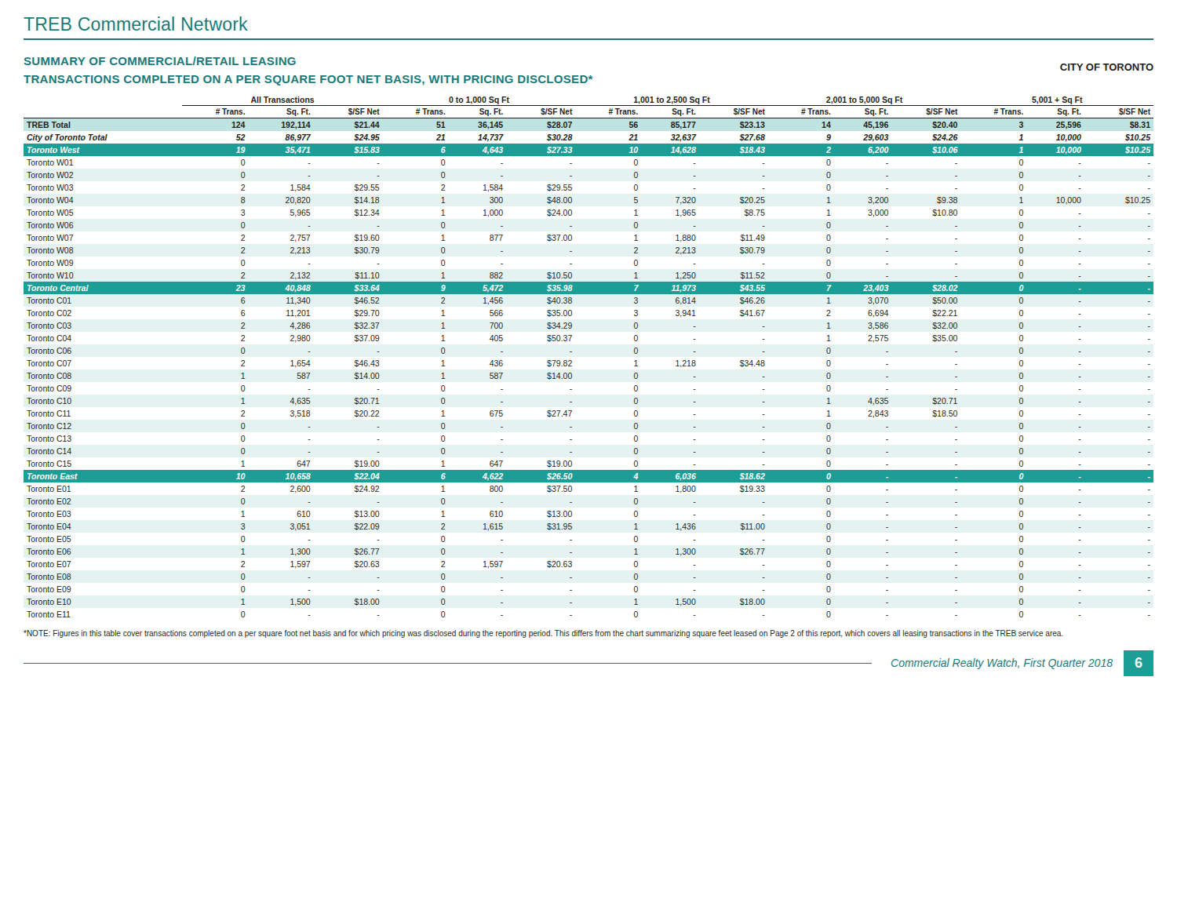TREB Commercial Network
SUMMARY OF COMMERCIAL/RETAIL LEASING
TRANSACTIONS COMPLETED ON A PER SQUARE FOOT NET BASIS, WITH PRICING DISCLOSED*
CITY OF TORONTO
| | All Transactions | 0 to 1,000 Sq Ft | 1,001 to 2,500 Sq Ft | 2,001 to 5,000 Sq Ft | 5,001 + Sq Ft |
| --- | --- | --- | --- | --- | --- |
| | # Trans. | Sq. Ft. | $/SF Net | # Trans. | Sq. Ft. | $/SF Net | # Trans. | Sq. Ft. | $/SF Net | # Trans. | Sq. Ft. | $/SF Net | # Trans. | Sq. Ft. | $/SF Net |
| TREB Total | 124 | 192,114 | $21.44 | 51 | 36,145 | $28.07 | 56 | 85,177 | $23.13 | 14 | 45,196 | $20.40 | 3 | 25,596 | $8.31 |
| City of Toronto Total | 52 | 86,977 | $24.95 | 21 | 14,737 | $30.28 | 21 | 32,637 | $27.68 | 9 | 29,603 | $24.26 | 1 | 10,000 | $10.25 |
| Toronto West | 19 | 35,471 | $15.83 | 6 | 4,643 | $27.33 | 10 | 14,628 | $18.43 | 2 | 6,200 | $10.06 | 1 | 10,000 | $10.25 |
| Toronto W01 | 0 | - | - | 0 | - | - | 0 | - | - | 0 | - | - | 0 | - | - |
| Toronto W02 | 0 | - | - | 0 | - | - | 0 | - | - | 0 | - | - | 0 | - | - |
| Toronto W03 | 2 | 1,584 | $29.55 | 2 | 1,584 | $29.55 | 0 | - | - | 0 | - | - | 0 | - | - |
| Toronto W04 | 8 | 20,820 | $14.18 | 1 | 300 | $48.00 | 5 | 7,320 | $20.25 | 1 | 3,200 | $9.38 | 1 | 10,000 | $10.25 |
| Toronto W05 | 3 | 5,965 | $12.34 | 1 | 1,000 | $24.00 | 1 | 1,965 | $8.75 | 1 | 3,000 | $10.80 | 0 | - | - |
| Toronto W06 | 0 | - | - | 0 | - | - | 0 | - | - | 0 | - | - | 0 | - | - |
| Toronto W07 | 2 | 2,757 | $19.60 | 1 | 877 | $37.00 | 1 | 1,880 | $11.49 | 0 | - | - | 0 | - | - |
| Toronto W08 | 2 | 2,213 | $30.79 | 0 | - | - | 2 | 2,213 | $30.79 | 0 | - | - | 0 | - | - |
| Toronto W09 | 0 | - | - | 0 | - | - | 0 | - | - | 0 | - | - | 0 | - | - |
| Toronto W10 | 2 | 2,132 | $11.10 | 1 | 882 | $10.50 | 1 | 1,250 | $11.52 | 0 | - | - | 0 | - | - |
| Toronto Central | 23 | 40,848 | $33.64 | 9 | 5,472 | $35.98 | 7 | 11,973 | $43.55 | 7 | 23,403 | $28.02 | 0 | - | - |
| Toronto C01 | 6 | 11,340 | $46.52 | 2 | 1,456 | $40.38 | 3 | 6,814 | $46.26 | 1 | 3,070 | $50.00 | 0 | - | - |
| Toronto C02 | 6 | 11,201 | $29.70 | 1 | 566 | $35.00 | 3 | 3,941 | $41.67 | 2 | 6,694 | $22.21 | 0 | - | - |
| Toronto C03 | 2 | 4,286 | $32.37 | 1 | 700 | $34.29 | 0 | - | - | 1 | 3,586 | $32.00 | 0 | - | - |
| Toronto C04 | 2 | 2,980 | $37.09 | 1 | 405 | $50.37 | 0 | - | - | 1 | 2,575 | $35.00 | 0 | - | - |
| Toronto C06 | 0 | - | - | 0 | - | - | 0 | - | - | 0 | - | - | 0 | - | - |
| Toronto C07 | 2 | 1,654 | $46.43 | 1 | 436 | $79.82 | 1 | 1,218 | $34.48 | 0 | - | - | 0 | - | - |
| Toronto C08 | 1 | 587 | $14.00 | 1 | 587 | $14.00 | 0 | - | - | 0 | - | - | 0 | - | - |
| Toronto C09 | 0 | - | - | 0 | - | - | 0 | - | - | 0 | - | - | 0 | - | - |
| Toronto C10 | 1 | 4,635 | $20.71 | 0 | - | - | 0 | - | - | 1 | 4,635 | $20.71 | 0 | - | - |
| Toronto C11 | 2 | 3,518 | $20.22 | 1 | 675 | $27.47 | 0 | - | - | 1 | 2,843 | $18.50 | 0 | - | - |
| Toronto C12 | 0 | - | - | 0 | - | - | 0 | - | - | 0 | - | - | 0 | - | - |
| Toronto C13 | 0 | - | - | 0 | - | - | 0 | - | - | 0 | - | - | 0 | - | - |
| Toronto C14 | 0 | - | - | 0 | - | - | 0 | - | - | 0 | - | - | 0 | - | - |
| Toronto C15 | 1 | 647 | $19.00 | 1 | 647 | $19.00 | 0 | - | - | 0 | - | - | 0 | - | - |
| Toronto East | 10 | 10,658 | $22.04 | 6 | 4,622 | $26.50 | 4 | 6,036 | $18.62 | 0 | - | - | 0 | - | - |
| Toronto E01 | 2 | 2,600 | $24.92 | 1 | 800 | $37.50 | 1 | 1,800 | $19.33 | 0 | - | - | 0 | - | - |
| Toronto E02 | 0 | - | - | 0 | - | - | 0 | - | - | 0 | - | - | 0 | - | - |
| Toronto E03 | 1 | 610 | $13.00 | 1 | 610 | $13.00 | 0 | - | - | 0 | - | - | 0 | - | - |
| Toronto E04 | 3 | 3,051 | $22.09 | 2 | 1,615 | $31.95 | 1 | 1,436 | $11.00 | 0 | - | - | 0 | - | - |
| Toronto E05 | 0 | - | - | 0 | - | - | 0 | - | - | 0 | - | - | 0 | - | - |
| Toronto E06 | 1 | 1,300 | $26.77 | 0 | - | - | 1 | 1,300 | $26.77 | 0 | - | - | 0 | - | - |
| Toronto E07 | 2 | 1,597 | $20.63 | 2 | 1,597 | $20.63 | 0 | - | - | 0 | - | - | 0 | - | - |
| Toronto E08 | 0 | - | - | 0 | - | - | 0 | - | - | 0 | - | - | 0 | - | - |
| Toronto E09 | 0 | - | - | 0 | - | - | 0 | - | - | 0 | - | - | 0 | - | - |
| Toronto E10 | 1 | 1,500 | $18.00 | 0 | - | - | 1 | 1,500 | $18.00 | 0 | - | - | 0 | - | - |
| Toronto E11 | 0 | - | - | 0 | - | - | 0 | - | - | 0 | - | - | 0 | - | - |
*NOTE: Figures in this table cover transactions completed on a per square foot net basis and for which pricing was disclosed during the reporting period. This differs from the chart summarizing square feet leased on Page 2 of this report, which covers all leasing transactions in the TREB service area.
Commercial Realty Watch, First Quarter 2018
6